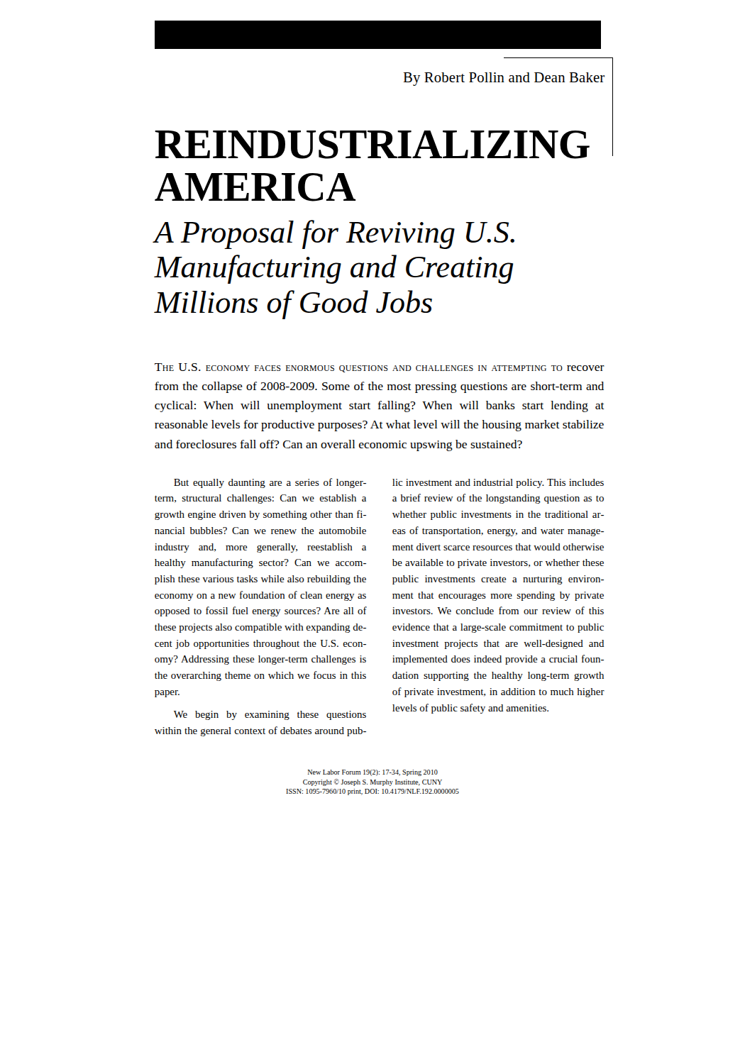By Robert Pollin and Dean Baker
REINDUSTRIALIZING AMERICA
A Proposal for Reviving U.S. Manufacturing and Creating Millions of Good Jobs
The U.S. economy faces enormous questions and challenges in attempting to recover from the collapse of 2008-2009. Some of the most pressing questions are short-term and cyclical: When will unemployment start falling? When will banks start lending at reasonable levels for productive purposes? At what level will the housing market stabilize and foreclosures fall off? Can an overall economic upswing be sustained?
But equally daunting are a series of longer-term, structural challenges: Can we establish a growth engine driven by something other than financial bubbles? Can we renew the automobile industry and, more generally, reestablish a healthy manufacturing sector? Can we accomplish these various tasks while also rebuilding the economy on a new foundation of clean energy as opposed to fossil fuel energy sources? Are all of these projects also compatible with expanding decent job opportunities throughout the U.S. economy? Addressing these longer-term challenges is the overarching theme on which we focus in this paper.
We begin by examining these questions within the general context of debates around public investment and industrial policy. This includes a brief review of the longstanding question as to whether public investments in the traditional areas of transportation, energy, and water management divert scarce resources that would otherwise be available to private investors, or whether these public investments create a nurturing environment that encourages more spending by private investors. We conclude from our review of this evidence that a large-scale commitment to public investment projects that are well-designed and implemented does indeed provide a crucial foundation supporting the healthy long-term growth of private investment, in addition to much higher levels of public safety and amenities.
New Labor Forum 19(2): 17-34, Spring 2010
Copyright © Joseph S. Murphy Institute, CUNY
ISSN: 1095-7960/10 print, DOI: 10.4179/NLF.192.0000005